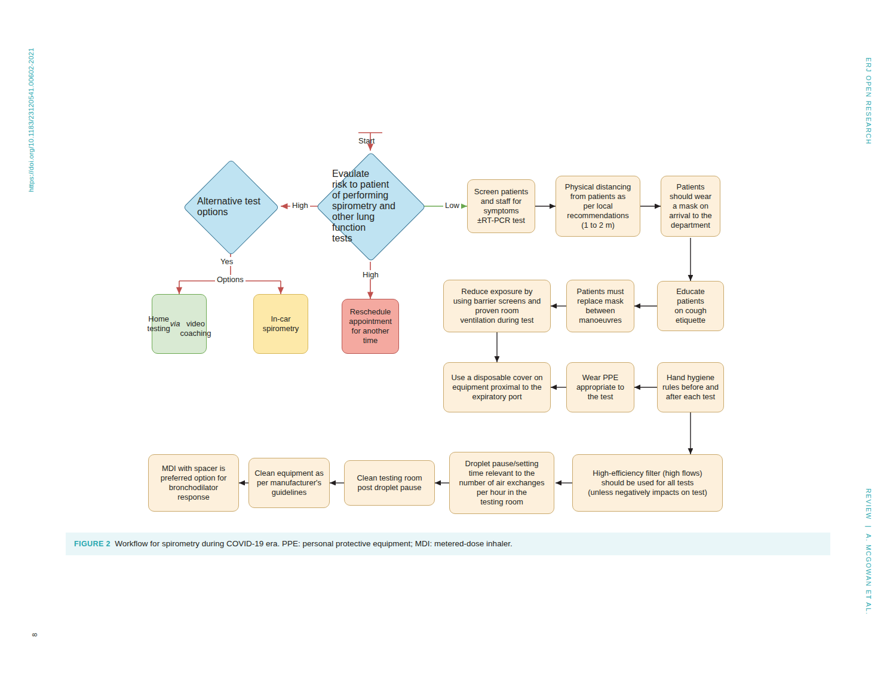https://doi.org/10.1183/23120541.00602-2021
ERJ OPEN RESEARCH
REVIEW | A. MCGOWAN ET AL.
8
Start
Evaulate
risk to patient
of performing
spirometry and
other lung
function
tests
Alternative test
options
High
Low
High
Yes
Options
Home
testing via
video
coaching
In-car
spirometry
Reschedule
appointment
for another
time
Screen patients
and staff for
symptoms
±RT-PCR test
Physical distancing
from patients as
per local
recommendations
(1 to 2 m)
Patients
should wear
a mask on
arrival to the
department
Reduce exposure by
using barrier screens and
proven room
ventilation during test
Patients must
replace mask
between
manoeuvres
Educate patients
on cough
etiquette
Use a disposable cover on
equipment proximal to the
expiratory port
Wear PPE
appropriate to
the test
Hand hygiene
rules before and
after each test
High-efficiency filter (high flows)
should be used for all tests
(unless negatively impacts on test)
Droplet pause/setting
time relevant to the
number of air exchanges
per hour in the
testing room
Clean testing room
post droplet pause
Clean equipment as
per manufacturer's
guidelines
MDI with spacer is
preferred option for
bronchodilator
response
FIGURE 2 Workflow for spirometry during COVID-19 era. PPE: personal protective equipment; MDI: metered-dose inhaler.